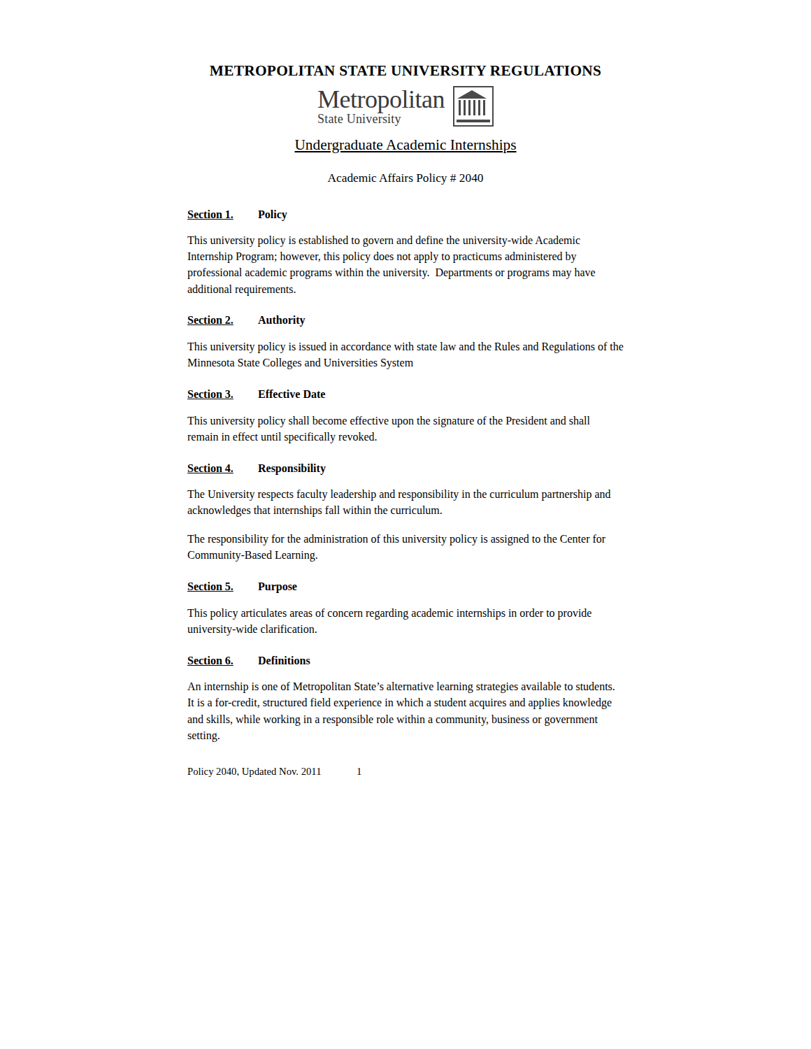METROPOLITAN STATE UNIVERSITY REGULATIONS
Metropolitan State University
Undergraduate Academic Internships
Academic Affairs Policy # 2040
Section 1. Policy
This university policy is established to govern and define the university-wide Academic Internship Program; however, this policy does not apply to practicums administered by professional academic programs within the university. Departments or programs may have additional requirements.
Section 2. Authority
This university policy is issued in accordance with state law and the Rules and Regulations of the Minnesota State Colleges and Universities System
Section 3. Effective Date
This university policy shall become effective upon the signature of the President and shall remain in effect until specifically revoked.
Section 4. Responsibility
The University respects faculty leadership and responsibility in the curriculum partnership and acknowledges that internships fall within the curriculum.
The responsibility for the administration of this university policy is assigned to the Center for Community-Based Learning.
Section 5. Purpose
This policy articulates areas of concern regarding academic internships in order to provide university-wide clarification.
Section 6. Definitions
An internship is one of Metropolitan State’s alternative learning strategies available to students. It is a for-credit, structured field experience in which a student acquires and applies knowledge and skills, while working in a responsible role within a community, business or government setting.
Policy 2040, Updated Nov. 2011 1